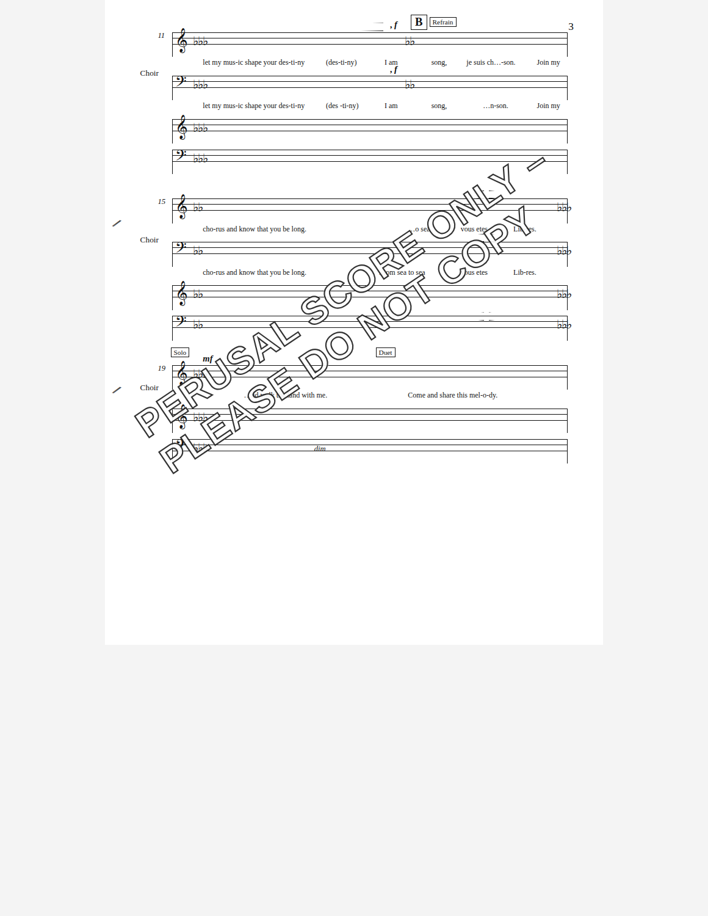3
11
B Refrain
Choir
, f
𝄞 ♭♭♭ ♭♭
let my mus-ic shape your des-ti-ny (des-ti-ny) I am song, je suis ch…-son. Join my
, f
𝄢 ♭♭♭ ♭♭
let my mus-ic shape your des-ti-ny (des -ti-ny) I am song, …n-son. Join my
𝄞 ♭♭♭
𝄢 ♭♭♭
15
Choir
𝄞 ♭♭ ♭♭♭
cho-rus and know that you be long. …o sea vous etes Lib-res.
𝄢 ♭♭ ♭♭♭
cho-rus and know that you be long. …om sea to sea vous etes Lib-res.
𝄞 ♭♭ ♭♭♭
𝄢 ♭♭ ♭♭♭
19
Solo Duet
Choir
mf
𝄞 ♭♭♭
…nd walk the land with me. Come and share this mel-o-dy.
𝄞 ♭♭♭
dim
𝄢 ♭♭♭
PERUSAL SCORE ONLY – PLEASE DO NOT COPY
Watermark: Perusal score only – please do not copy.